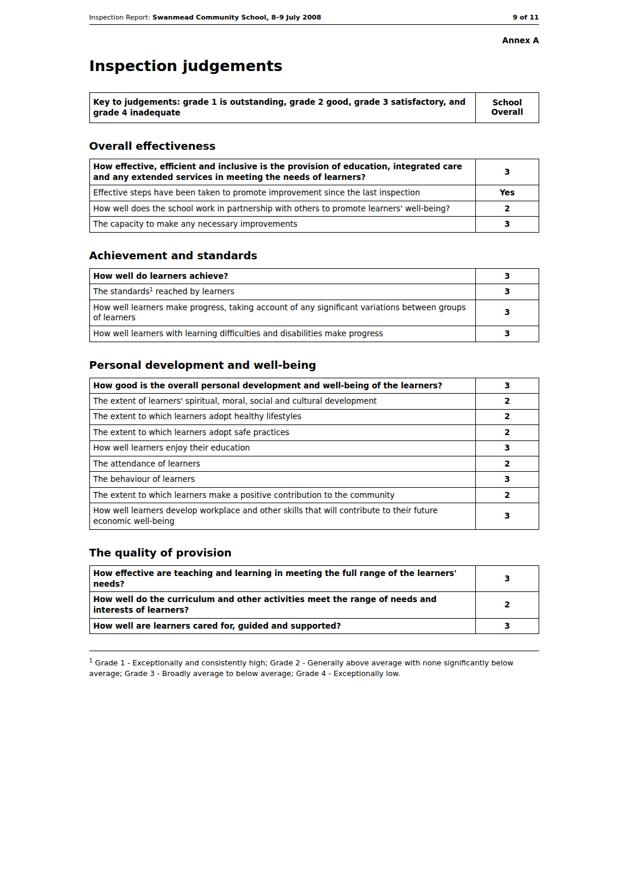Inspection Report: Swanmead Community School, 8–9 July 2008
9 of 11
Annex A
Inspection judgements
| Key to judgements: grade 1 is outstanding, grade 2 good, grade 3 satisfactory, and grade 4 inadequate | School Overall |
Overall effectiveness
| How effective, efficient and inclusive is the provision of education, integrated care and any extended services in meeting the needs of learners? | 3 |
| Effective steps have been taken to promote improvement since the last inspection | Yes |
| How well does the school work in partnership with others to promote learners' well-being? | 2 |
| The capacity to make any necessary improvements | 3 |
Achievement and standards
| How well do learners achieve? | 3 |
| The standards 1 reached by learners | 3 |
| How well learners make progress, taking account of any significant variations between groups of learners | 3 |
| How well learners with learning difficulties and disabilities make progress | 3 |
Personal development and well-being
| How good is the overall personal development and well-being of the learners? | 3 |
| The extent of learners' spiritual, moral, social and cultural development | 2 |
| The extent to which learners adopt healthy lifestyles | 2 |
| The extent to which learners adopt safe practices | 2 |
| How well learners enjoy their education | 3 |
| The attendance of learners | 2 |
| The behaviour of learners | 3 |
| The extent to which learners make a positive contribution to the community | 2 |
| How well learners develop workplace and other skills that will contribute to their future economic well-being | 3 |
The quality of provision
| How effective are teaching and learning in meeting the full range of the learners' needs? | 3 |
| How well do the curriculum and other activities meet the range of needs and interests of learners? | 2 |
| How well are learners cared for, guided and supported? | 3 |
1 Grade 1 - Exceptionally and consistently high; Grade 2 - Generally above average with none significantly below average; Grade 3 - Broadly average to below average; Grade 4 - Exceptionally low.